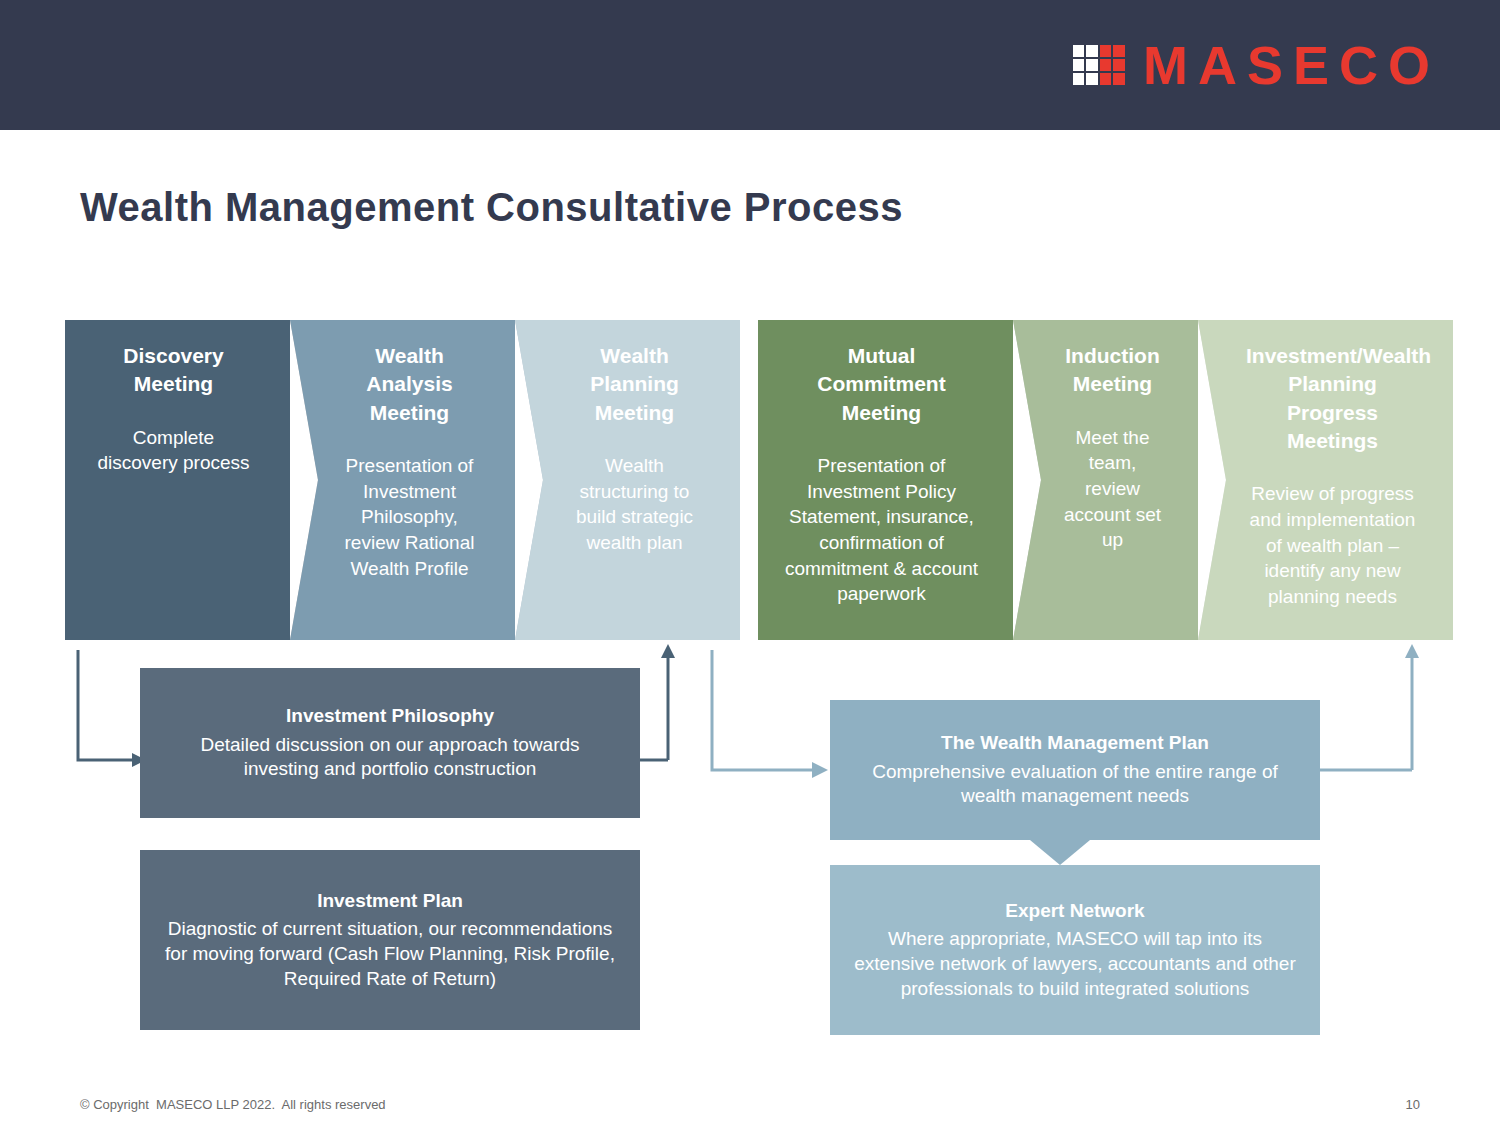MASECO
Wealth Management Consultative Process
Discovery
Meeting
Complete discovery process
Wealth
Analysis
Meeting
Presentation of Investment Philosophy, review Rational Wealth Profile
Wealth
Planning
Meeting
Wealth structuring to build strategic wealth plan
Mutual
Commitment
Meeting
Presentation of Investment Policy Statement, insurance, confirmation of commitment & account paperwork
Induction
Meeting
Meet the team, review account set up
Investment/Wealth
Planning Progress
Meetings
Review of progress and implementation of wealth plan – identify any new planning needs
Investment Philosophy Detailed discussion on our approach towards investing and portfolio construction
Investment Plan Diagnostic of current situation, our recommendations for moving forward (Cash Flow Planning, Risk Profile, Required Rate of Return)
The Wealth Management Plan Comprehensive evaluation of the entire range of wealth management needs
Expert Network Where appropriate, MASECO will tap into its extensive network of lawyers, accountants and other professionals to build integrated solutions
© Copyright MASECO LLP 2022. All rights reserved 10